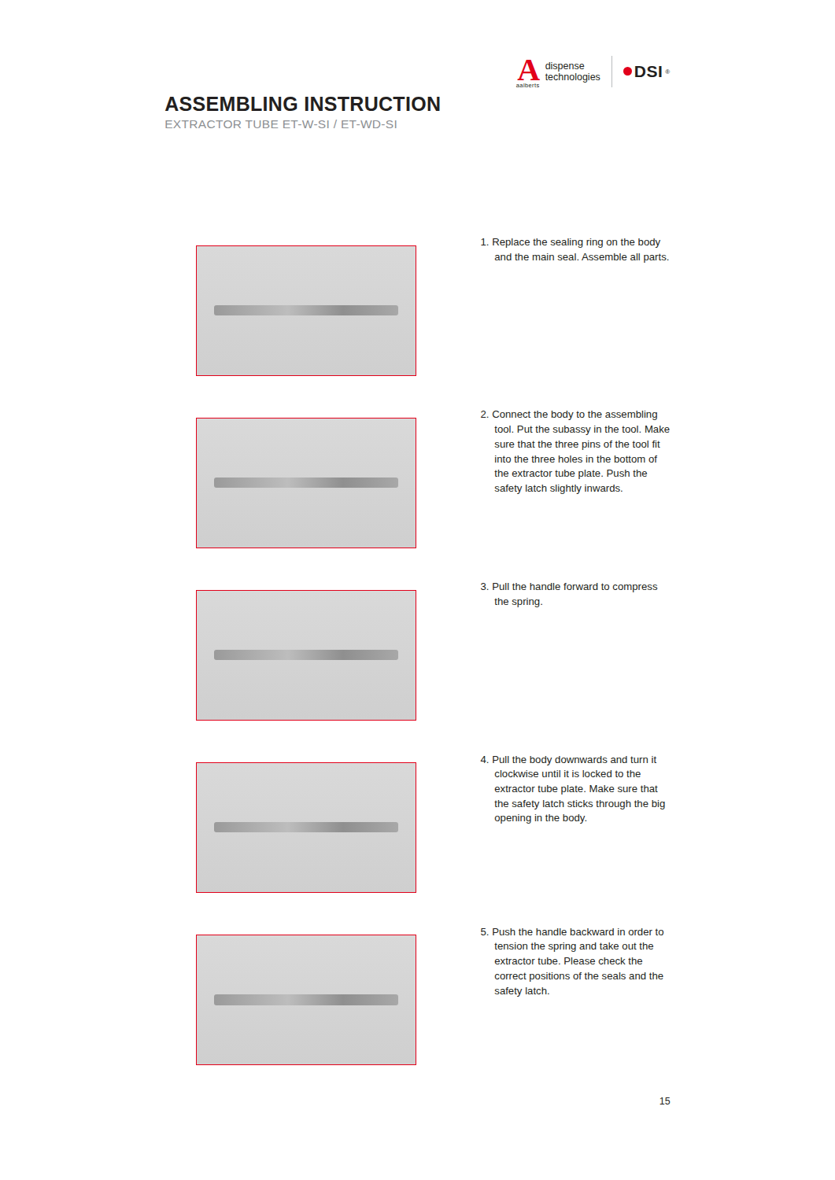A aalberts
dispense
technologies
DSI®
ASSEMBLING INSTRUCTION
EXTRACTOR TUBE ET-W-SI / ET-WD-SI
1. Replace the sealing ring on the body and the main seal. Assemble all parts.
2. Connect the body to the assembling tool. Put the subassy in the tool. Make sure that the three pins of the tool fit into the three holes in the bottom of the extractor tube plate. Push the safety latch slightly inwards.
3. Pull the handle forward to compress the spring.
4. Pull the body downwards and turn it clockwise until it is locked to the extractor tube plate. Make sure that the safety latch sticks through the big opening in the body.
5. Push the handle backward in order to tension the spring and take out the extractor tube. Please check the correct positions of the seals and the safety latch.
15